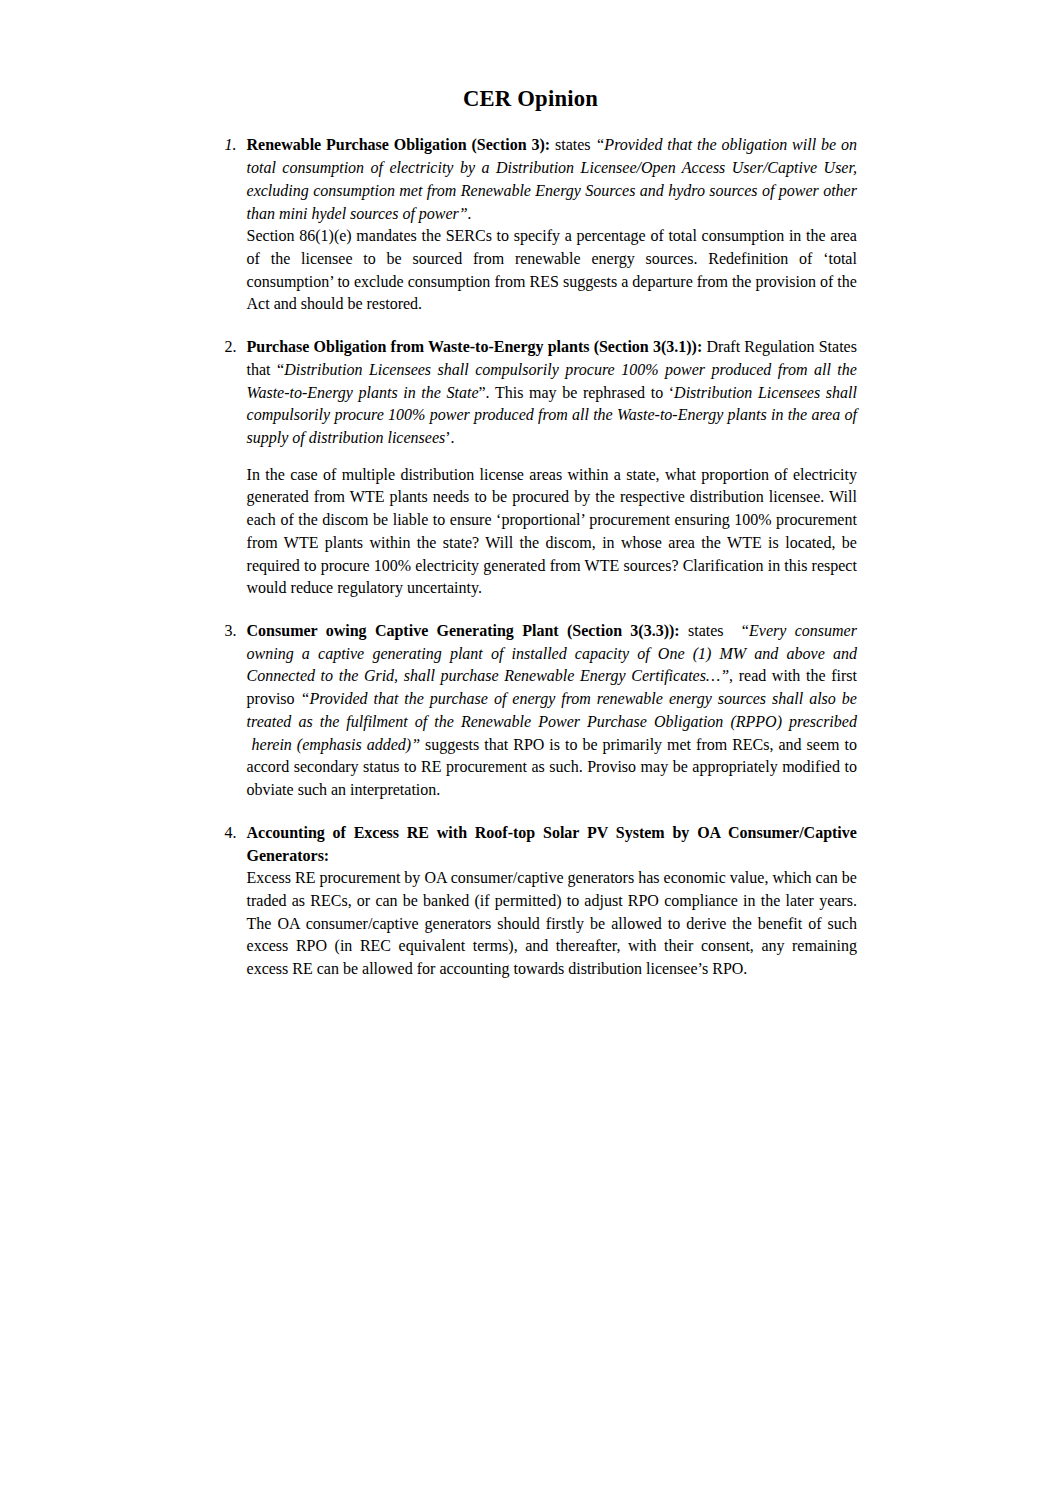CER Opinion
Renewable Purchase Obligation (Section 3): states “Provided that the obligation will be on total consumption of electricity by a Distribution Licensee/Open Access User/Captive User, excluding consumption met from Renewable Energy Sources and hydro sources of power other than mini hydel sources of power”.
Section 86(1)(e) mandates the SERCs to specify a percentage of total consumption in the area of the licensee to be sourced from renewable energy sources. Redefinition of ‘total consumption’ to exclude consumption from RES suggests a departure from the provision of the Act and should be restored.
Purchase Obligation from Waste-to-Energy plants (Section 3(3.1)): Draft Regulation States that “Distribution Licensees shall compulsorily procure 100% power produced from all the Waste-to-Energy plants in the State”. This may be rephrased to ‘Distribution Licensees shall compulsorily procure 100% power produced from all the Waste-to-Energy plants in the area of supply of distribution licensees’.
In the case of multiple distribution license areas within a state, what proportion of electricity generated from WTE plants needs to be procured by the respective distribution licensee. Will each of the discom be liable to ensure ‘proportional’ procurement ensuring 100% procurement from WTE plants within the state? Will the discom, in whose area the WTE is located, be required to procure 100% electricity generated from WTE sources? Clarification in this respect would reduce regulatory uncertainty.
Consumer owing Captive Generating Plant (Section 3(3.3)): states “Every consumer owning a captive generating plant of installed capacity of One (1) MW and above and Connected to the Grid, shall purchase Renewable Energy Certificates…”, read with the first proviso “Provided that the purchase of energy from renewable energy sources shall also be treated as the fulfilment of the Renewable Power Purchase Obligation (RPPO) prescribed herein (emphasis added)” suggests that RPO is to be primarily met from RECs, and seem to accord secondary status to RE procurement as such. Proviso may be appropriately modified to obviate such an interpretation.
Accounting of Excess RE with Roof-top Solar PV System by OA Consumer/Captive Generators:
Excess RE procurement by OA consumer/captive generators has economic value, which can be traded as RECs, or can be banked (if permitted) to adjust RPO compliance in the later years. The OA consumer/captive generators should firstly be allowed to derive the benefit of such excess RPO (in REC equivalent terms), and thereafter, with their consent, any remaining excess RE can be allowed for accounting towards distribution licensee’s RPO.